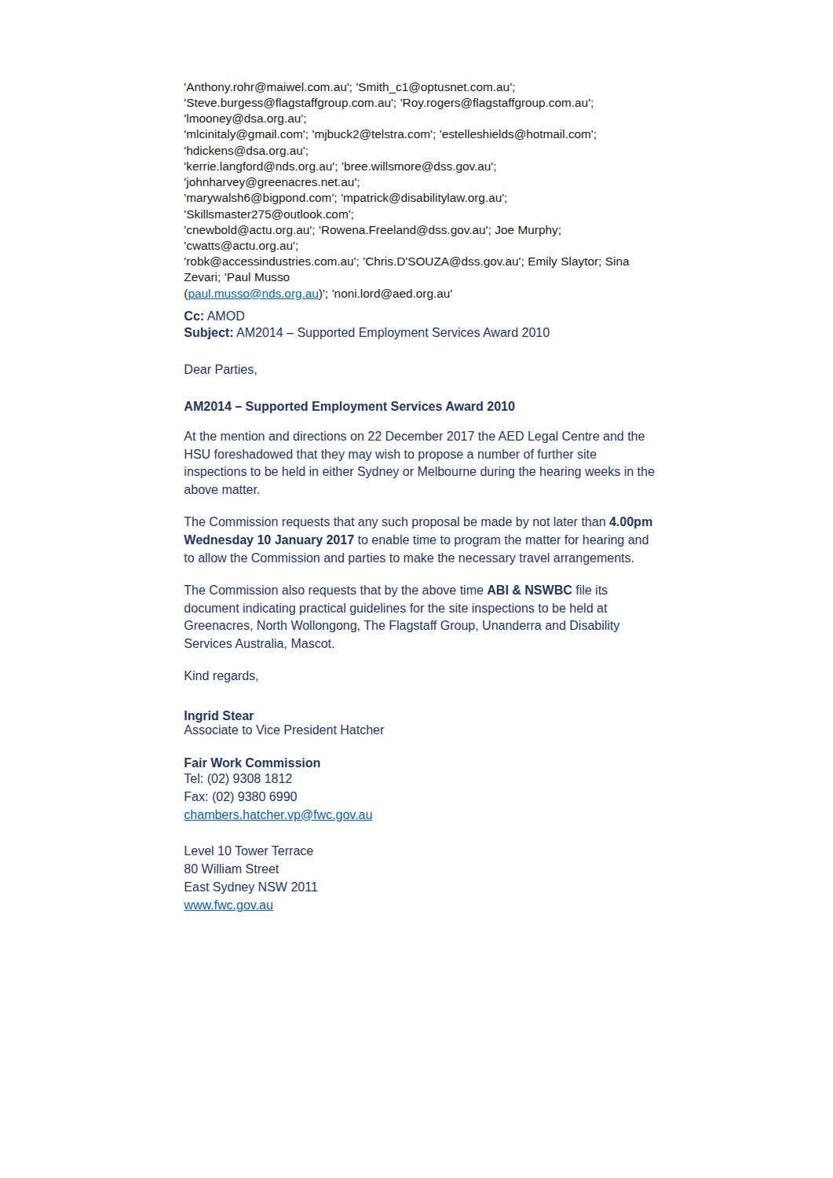'Anthony.rohr@maiwel.com.au'; 'Smith_c1@optusnet.com.au';
'Steve.burgess@flagstaffgroup.com.au'; 'Roy.rogers@flagstaffgroup.com.au'; 'lmooney@dsa.org.au';
'mlcinitaly@gmail.com'; 'mjbuck2@telstra.com'; 'estelleshields@hotmail.com'; 'hdickens@dsa.org.au';
'kerrie.langford@nds.org.au'; 'bree.willsmore@dss.gov.au'; 'johnharvey@greenacres.net.au';
'marywalsh6@bigpond.com'; 'mpatrick@disabilitylaw.org.au'; 'Skillsmaster275@outlook.com';
'cnewbold@actu.org.au'; 'Rowena.Freeland@dss.gov.au'; Joe Murphy; 'cwatts@actu.org.au';
'robk@accessindustries.com.au'; 'Chris.D'SOUZA@dss.gov.au'; Emily Slaytor; Sina Zevari; 'Paul Musso
(paul.musso@nds.org.au)'; 'noni.lord@aed.org.au'
Cc: AMOD
Subject: AM2014 – Supported Employment Services Award 2010
Dear Parties,
AM2014 – Supported Employment Services Award 2010
At the mention and directions on 22 December 2017 the AED Legal Centre and the HSU foreshadowed that they may wish to propose a number of further site inspections to be held in either Sydney or Melbourne during the hearing weeks in the above matter.
The Commission requests that any such proposal be made by not later than 4.00pm Wednesday 10 January 2017 to enable time to program the matter for hearing and to allow the Commission and parties to make the necessary travel arrangements.
The Commission also requests that by the above time ABI & NSWBC file its document indicating practical guidelines for the site inspections to be held at Greenacres, North Wollongong, The Flagstaff Group, Unanderra and Disability Services Australia, Mascot.
Kind regards,
Ingrid Stear
Associate to Vice President Hatcher
Fair Work Commission
Tel: (02) 9308 1812
Fax: (02) 9380 6990
chambers.hatcher.vp@fwc.gov.au
Level 10 Tower Terrace
80 William Street
East Sydney NSW 2011
www.fwc.gov.au